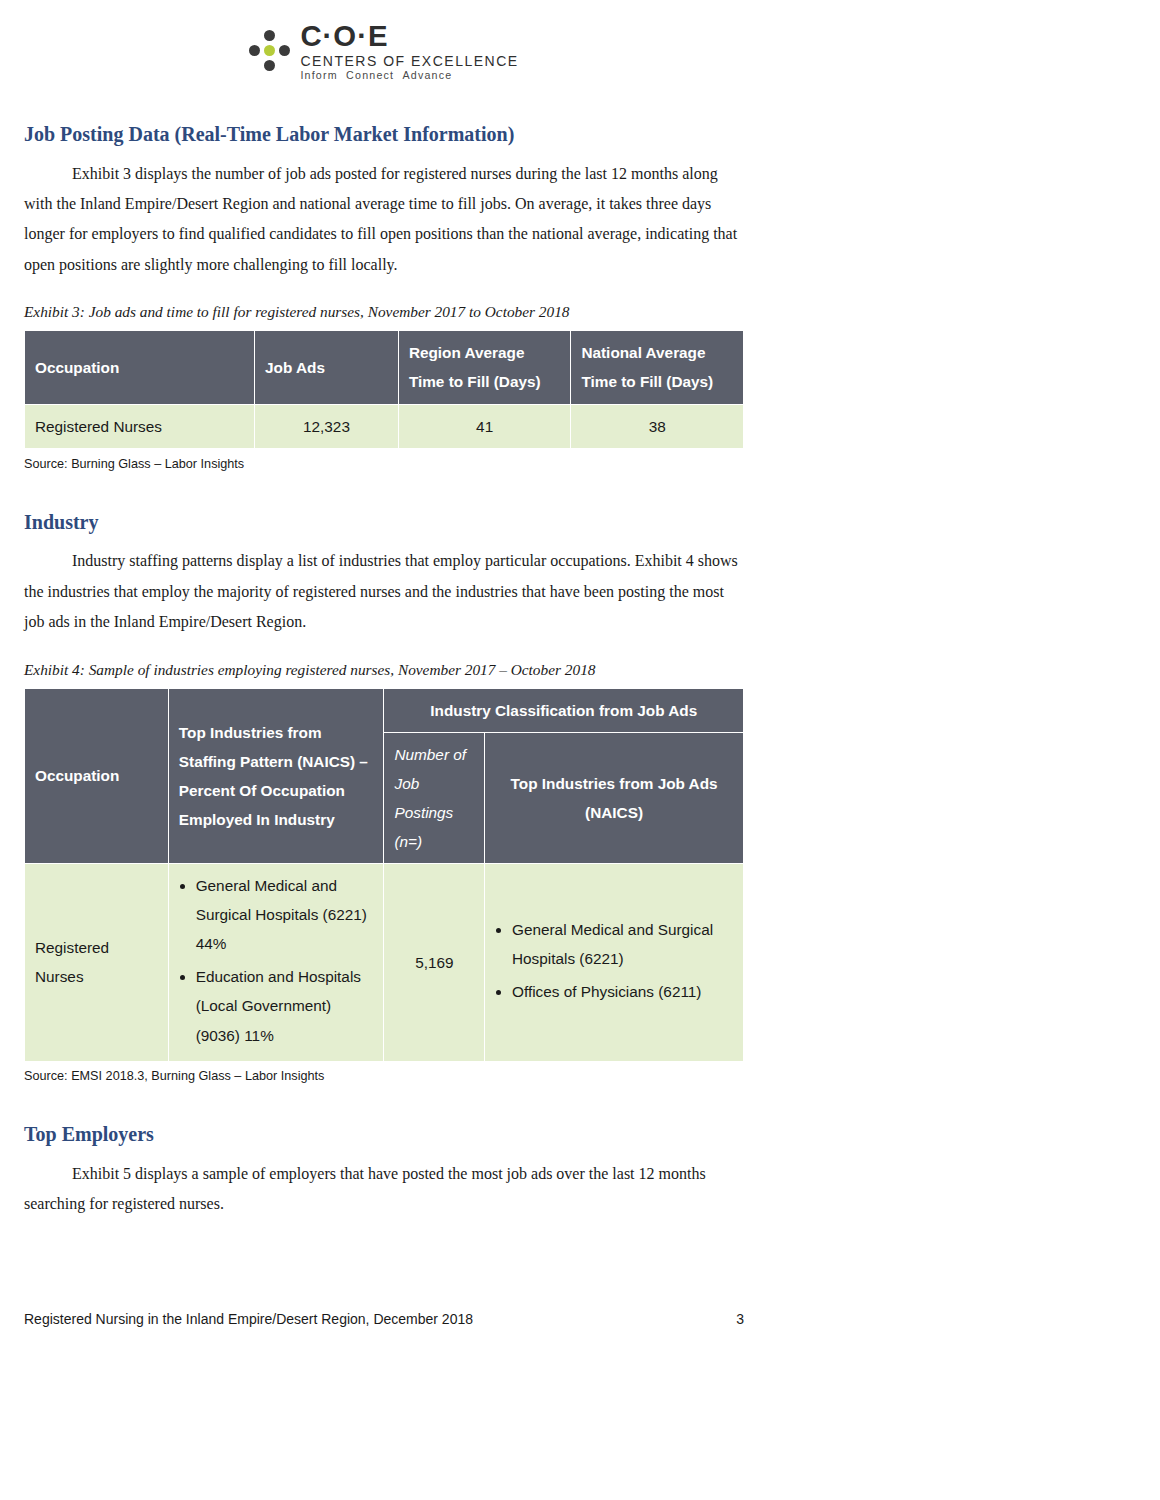C·O·E CENTERS OF EXCELLENCE Inform Connect Advance
Job Posting Data (Real-Time Labor Market Information)
Exhibit 3 displays the number of job ads posted for registered nurses during the last 12 months along with the Inland Empire/Desert Region and national average time to fill jobs. On average, it takes three days longer for employers to find qualified candidates to fill open positions than the national average, indicating that open positions are slightly more challenging to fill locally.
Exhibit 3: Job ads and time to fill for registered nurses, November 2017 to October 2018
| Occupation | Job Ads | Region Average Time to Fill (Days) | National Average Time to Fill (Days) |
| --- | --- | --- | --- |
| Registered Nurses | 12,323 | 41 | 38 |
Source: Burning Glass – Labor Insights
Industry
Industry staffing patterns display a list of industries that employ particular occupations. Exhibit 4 shows the industries that employ the majority of registered nurses and the industries that have been posting the most job ads in the Inland Empire/Desert Region.
Exhibit 4: Sample of industries employing registered nurses, November 2017 – October 2018
| Occupation | Top Industries from Staffing Pattern (NAICS) – Percent Of Occupation Employed In Industry | Industry Classification from Job Ads |
| --- | --- | --- |
| Number of Job Postings (n=) | Top Industries from Job Ads (NAICS) |
| Registered Nurses | General Medical and Surgical Hospitals (6221) 44% Education and Hospitals (Local Government) (9036) 11% | 5,169 | General Medical and Surgical Hospitals (6221) Offices of Physicians (6211) |
Source: EMSI 2018.3, Burning Glass – Labor Insights
Top Employers
Exhibit 5 displays a sample of employers that have posted the most job ads over the last 12 months searching for registered nurses.
Registered Nursing in the Inland Empire/Desert Region, December 2018 3